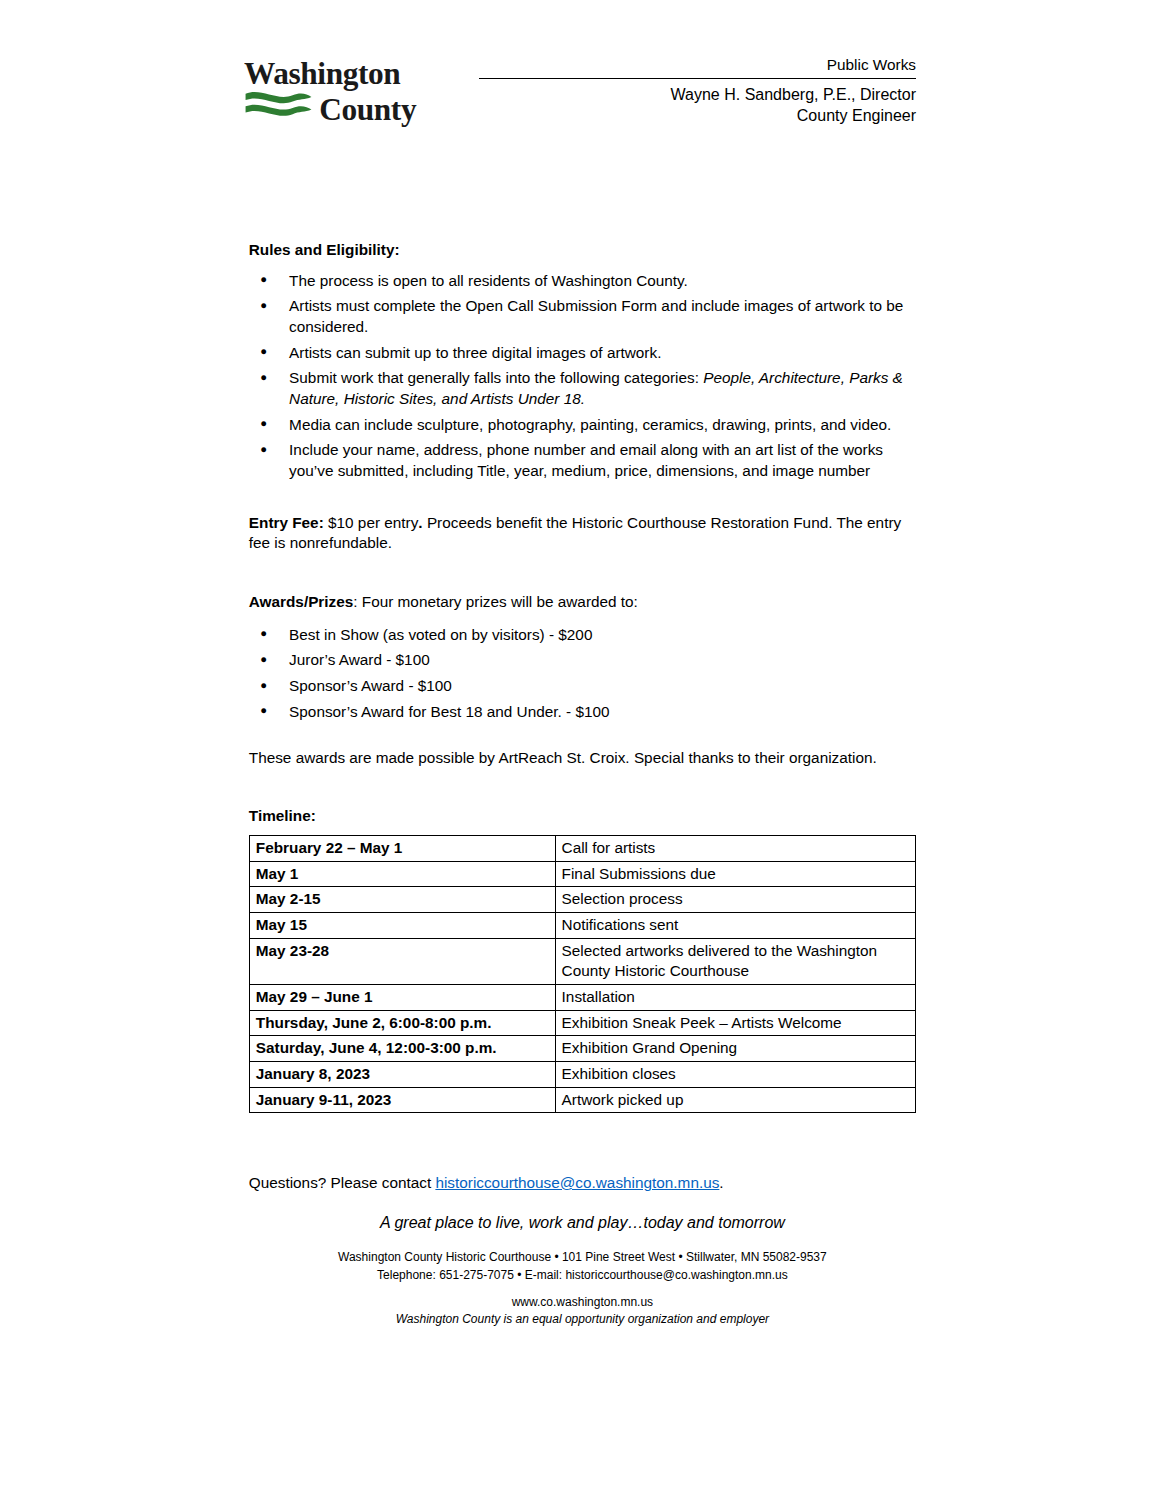Washington County
Public Works
Wayne H. Sandberg, P.E., Director
County Engineer
Rules and Eligibility:
The process is open to all residents of Washington County.
Artists must complete the Open Call Submission Form and include images of artwork to be considered.
Artists can submit up to three digital images of artwork.
Submit work that generally falls into the following categories: People, Architecture, Parks & Nature, Historic Sites, and Artists Under 18.
Media can include sculpture, photography, painting, ceramics, drawing, prints, and video.
Include your name, address, phone number and email along with an art list of the works you’ve submitted, including Title, year, medium, price, dimensions, and image number
Entry Fee: $10 per entry. Proceeds benefit the Historic Courthouse Restoration Fund. The entry fee is nonrefundable.
Awards/Prizes: Four monetary prizes will be awarded to:
Best in Show (as voted on by visitors) - $200
Juror’s Award - $100
Sponsor’s Award - $100
Sponsor’s Award for Best 18 and Under. - $100
These awards are made possible by ArtReach St. Croix. Special thanks to their organization.
Timeline:
| February 22 – May 1 | Call for artists |
| May 1 | Final Submissions due |
| May 2-15 | Selection process |
| May 15 | Notifications sent |
| May 23-28 | Selected artworks delivered to the Washington County Historic Courthouse |
| May 29 – June 1 | Installation |
| Thursday, June 2, 6:00-8:00 p.m. | Exhibition Sneak Peek – Artists Welcome |
| Saturday, June 4, 12:00-3:00 p.m. | Exhibition Grand Opening |
| January 8, 2023 | Exhibition closes |
| January 9-11, 2023 | Artwork picked up |
Questions? Please contact historiccourthouse@co.washington.mn.us.
A great place to live, work and play…today and tomorrow
Washington County Historic Courthouse • 101 Pine Street West • Stillwater, MN 55082-9537
Telephone: 651-275-7075 • E-mail: historiccourthouse@co.washington.mn.us
www.co.washington.mn.us
Washington County is an equal opportunity organization and employer